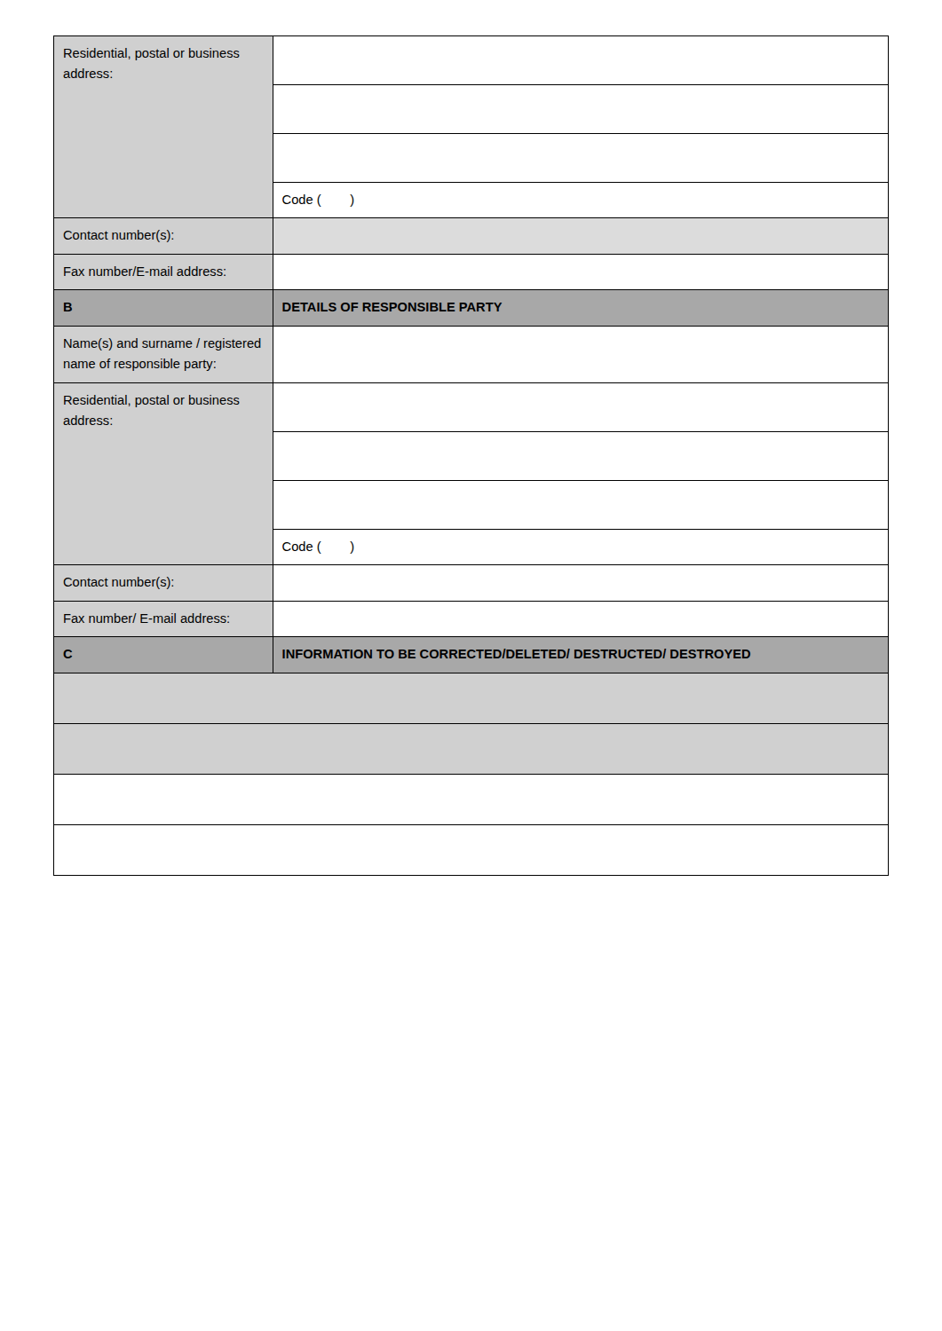| Residential, postal or business address: | |
| Code ( ) |
| Contact number(s): | |
| Fax number/E-mail address: | |
| B | DETAILS OF RESPONSIBLE PARTY |
| Name(s) and surname / registered name of responsible party: | |
| Residential, postal or business address: | |
| Code ( ) |
| Contact number(s): | |
| Fax number/ E-mail address: | |
| C | INFORMATION TO BE CORRECTED/DELETED/ DESTRUCTED/ DESTROYED |